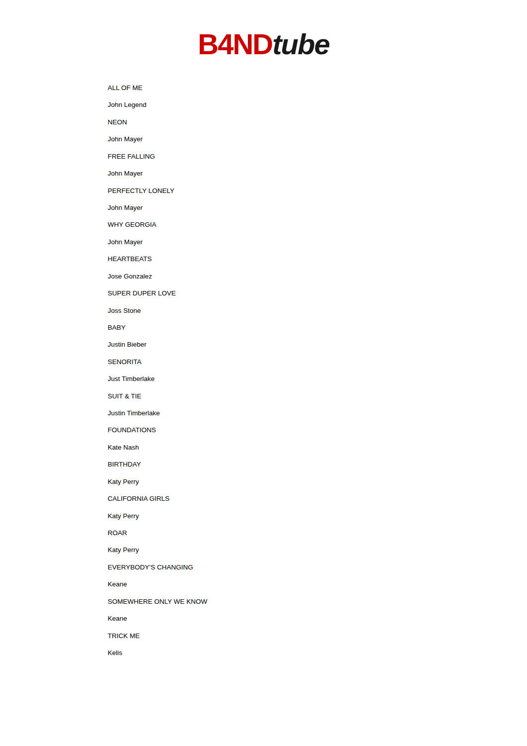B4ND tube
ALL OF ME
John Legend
NEON
John Mayer
FREE FALLING
John Mayer
PERFECTLY LONELY
John Mayer
WHY GEORGIA
John Mayer
HEARTBEATS
Jose Gonzalez
SUPER DUPER LOVE
Joss Stone
BABY
Justin Bieber
SENORITA
Just Timberlake
SUIT & TIE
Justin Timberlake
FOUNDATIONS
Kate Nash
BIRTHDAY
Katy Perry
CALIFORNIA GIRLS
Katy Perry
ROAR
Katy Perry
EVERYBODY'S CHANGING
Keane
SOMEWHERE ONLY WE KNOW
Keane
TRICK ME
Kelis